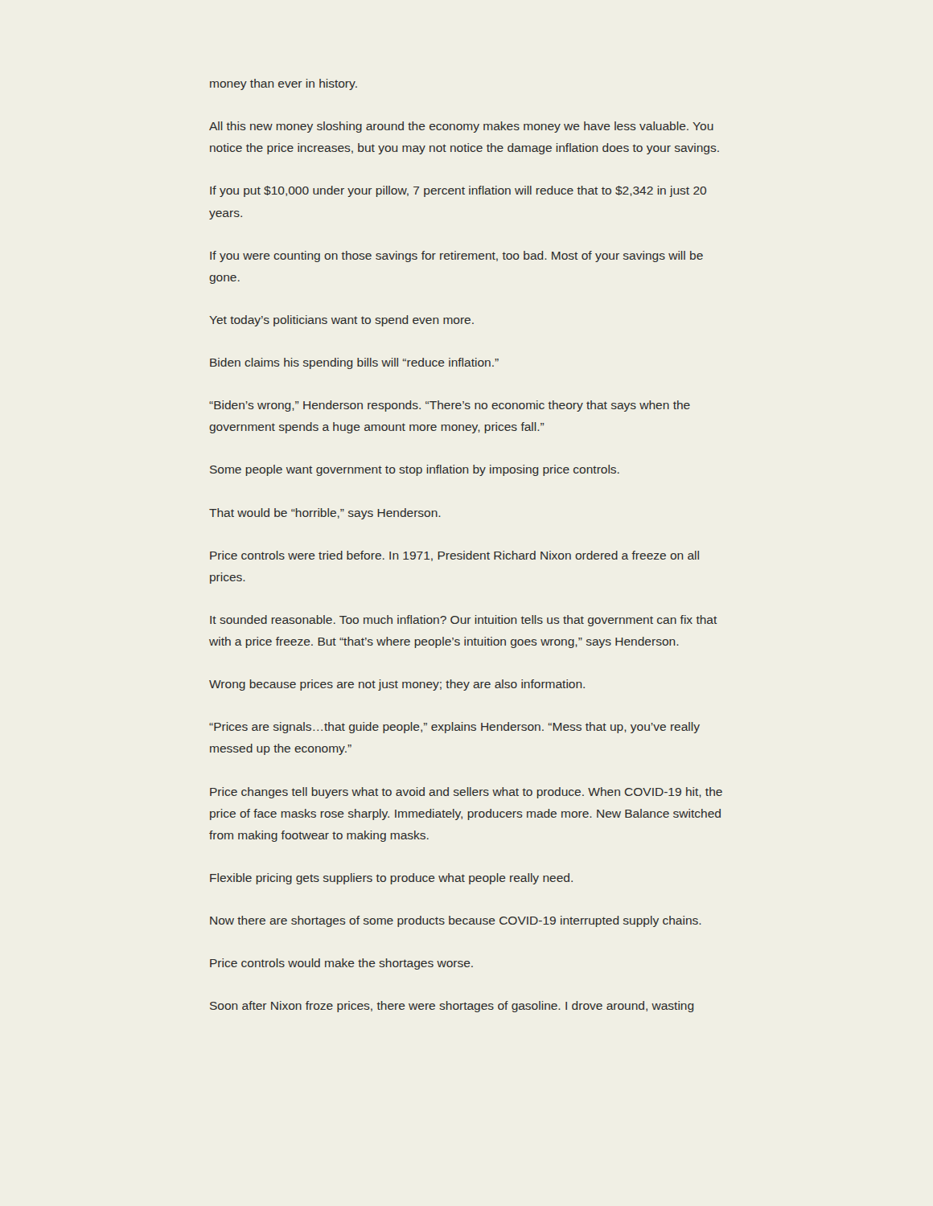money than ever in history.
All this new money sloshing around the economy makes money we have less valuable. You notice the price increases, but you may not notice the damage inflation does to your savings.
If you put $10,000 under your pillow, 7 percent inflation will reduce that to $2,342 in just 20 years.
If you were counting on those savings for retirement, too bad. Most of your savings will be gone.
Yet today’s politicians want to spend even more.
Biden claims his spending bills will “reduce inflation.”
“Biden’s wrong,” Henderson responds. “There’s no economic theory that says when the government spends a huge amount more money, prices fall.”
Some people want government to stop inflation by imposing price controls.
That would be “horrible,” says Henderson.
Price controls were tried before. In 1971, President Richard Nixon ordered a freeze on all prices.
It sounded reasonable. Too much inflation? Our intuition tells us that government can fix that with a price freeze. But “that’s where people’s intuition goes wrong,” says Henderson.
Wrong because prices are not just money; they are also information.
“Prices are signals…that guide people,” explains Henderson. “Mess that up, you’ve really messed up the economy.”
Price changes tell buyers what to avoid and sellers what to produce. When COVID-19 hit, the price of face masks rose sharply. Immediately, producers made more. New Balance switched from making footwear to making masks.
Flexible pricing gets suppliers to produce what people really need.
Now there are shortages of some products because COVID-19 interrupted supply chains.
Price controls would make the shortages worse.
Soon after Nixon froze prices, there were shortages of gasoline. I drove around, wasting